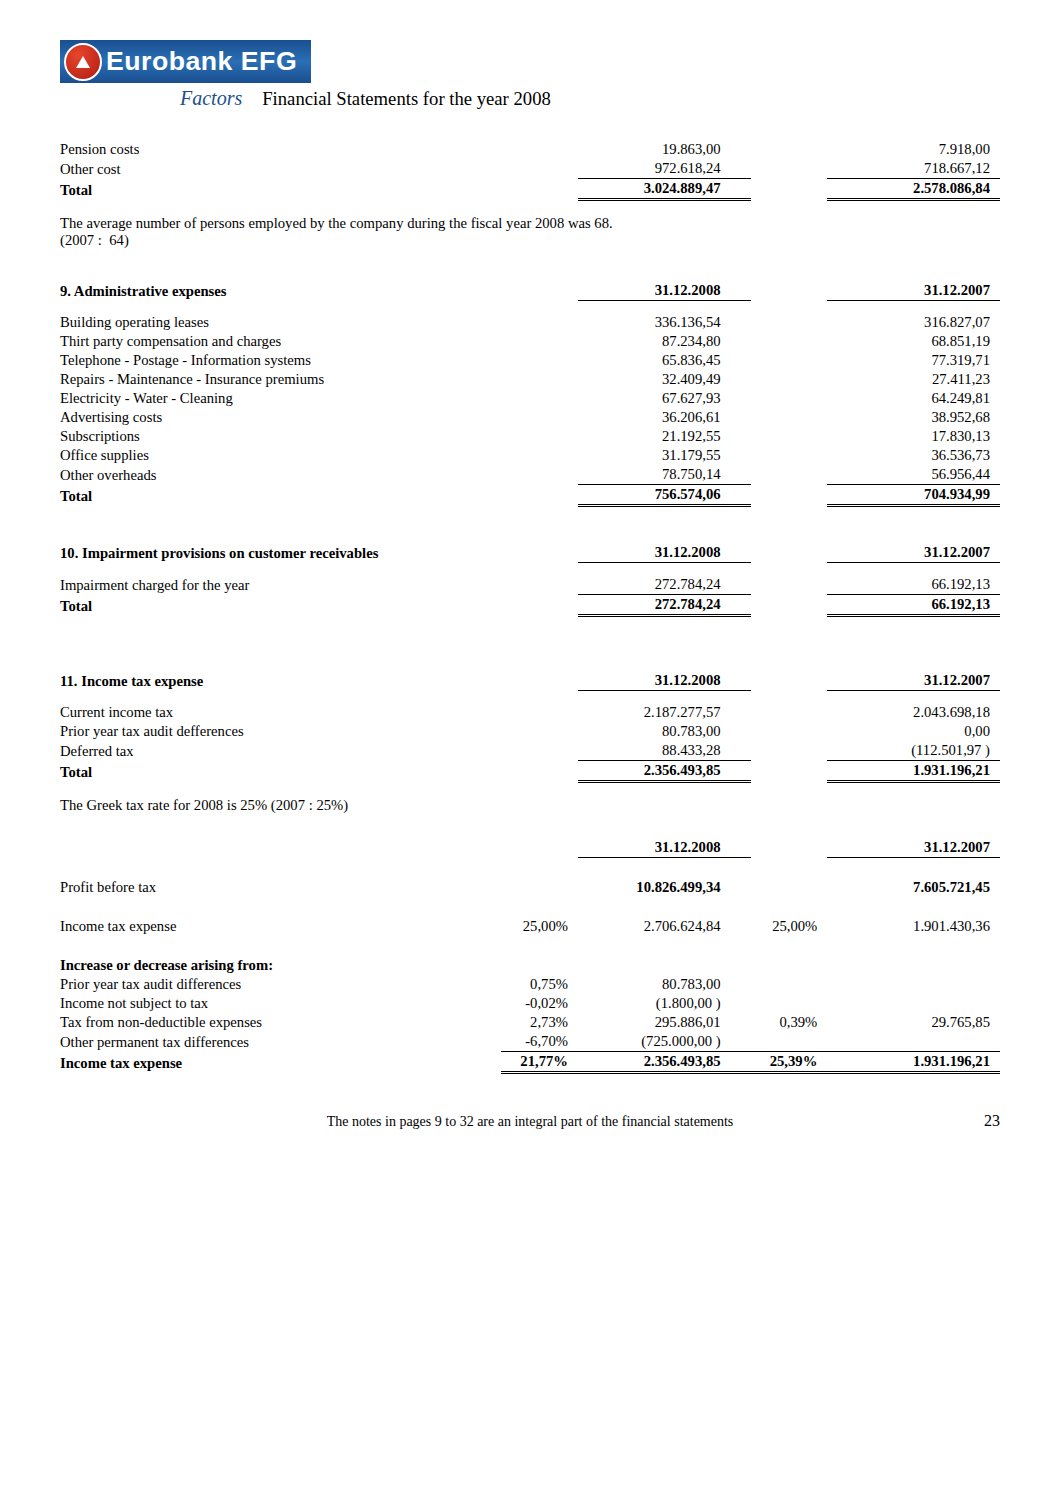Eurobank EFG
Factors Financial Statements for the year 2008
| Pension costs | | 19.863,00 | | 7.918,00 |
| Other cost | | 972.618,24 | | 718.667,12 |
| Total | | 3.024.889,47 | | 2.578.086,84 |
The average number of persons employed by the company during the fiscal year 2008 was 68.
(2007 : 64)
| 9. Administrative expenses | | 31.12.2008 | | 31.12.2007 |
| Building operating leases | | 336.136,54 | | 316.827,07 |
| Thirt party compensation and charges | | 87.234,80 | | 68.851,19 |
| Telephone - Postage - Information systems | | 65.836,45 | | 77.319,71 |
| Repairs - Maintenance - Insurance premiums | | 32.409,49 | | 27.411,23 |
| Electricity - Water - Cleaning | | 67.627,93 | | 64.249,81 |
| Advertising costs | | 36.206,61 | | 38.952,68 |
| Subscriptions | | 21.192,55 | | 17.830,13 |
| Office supplies | | 31.179,55 | | 36.536,73 |
| Other overheads | | 78.750,14 | | 56.956,44 |
| Total | | 756.574,06 | | 704.934,99 |
| 10. Impairment provisions on customer receivables | | 31.12.2008 | | 31.12.2007 |
| Impairment charged for the year | | 272.784,24 | | 66.192,13 |
| Total | | 272.784,24 | | 66.192,13 |
| 11. Income tax expense | | 31.12.2008 | | 31.12.2007 |
| Current income tax | | 2.187.277,57 | | 2.043.698,18 |
| Prior year tax audit defferences | | 80.783,00 | | 0,00 |
| Deferred tax | | 88.433,28 | | (112.501,97 ) |
| Total | | 2.356.493,85 | | 1.931.196,21 |
The Greek tax rate for 2008 is 25% (2007 : 25%)
| | | 31.12.2008 | | 31.12.2007 |
| Profit before tax | | 10.826.499,34 | | 7.605.721,45 |
| Income tax expense | 25,00% | 2.706.624,84 | 25,00% | 1.901.430,36 |
| Increase or decrease arising from: | | | | |
| Prior year tax audit differences | 0,75% | 80.783,00 | | |
| Income not subject to tax | -0,02% | (1.800,00 ) | | |
| Tax from non-deductible expenses | 2,73% | 295.886,01 | 0,39% | 29.765,85 |
| Other permanent tax differences | -6,70% | (725.000,00 ) | | |
| Income tax expense | 21,77% | 2.356.493,85 | 25,39% | 1.931.196,21 |
The notes in pages 9 to 32 are an integral part of the financial statements 23